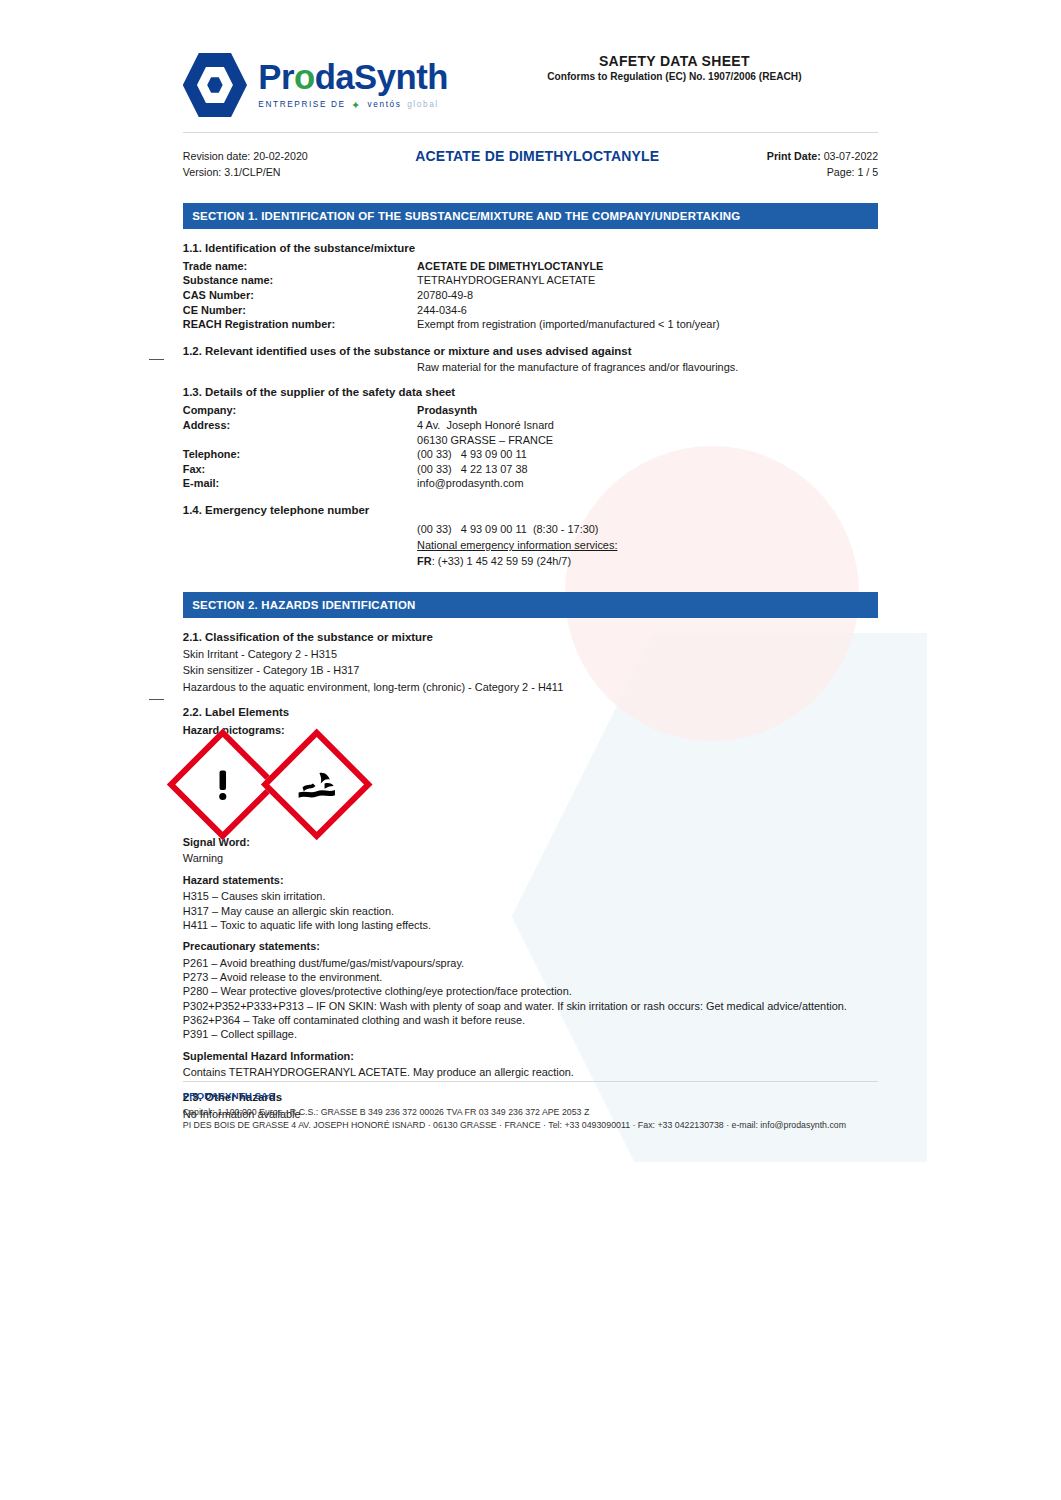ProdaSynth
ENTREPRISE DE ✦ ventós global
SAFETY DATA SHEET
Conforms to Regulation (EC) No. 1907/2006 (REACH)
Revision date: 20-02-2020
Version: 3.1/CLP/EN
ACETATE DE DIMETHYLOCTANYLE
Print Date: 03-07-2022
Page: 1 / 5
SECTION 1. IDENTIFICATION OF THE SUBSTANCE/MIXTURE AND THE COMPANY/UNDERTAKING
1.1. Identification of the substance/mixture
| Trade name: | ACETATE DE DIMETHYLOCTANYLE |
| Substance name: | TETRAHYDROGERANYL ACETATE |
| CAS Number: | 20780-49-8 |
| CE Number: | 244-034-6 |
| REACH Registration number: | Exempt from registration (imported/manufactured < 1 ton/year) |
1.2. Relevant identified uses of the substance or mixture and uses advised against
Raw material for the manufacture of fragrances and/or flavourings.
1.3. Details of the supplier of the safety data sheet
| Company: | Prodasynth |
| Address: | 4 Av. Joseph Honoré Isnard |
| | 06130 GRASSE – FRANCE |
| Telephone: | (00 33) 4 93 09 00 11 |
| Fax: | (00 33) 4 22 13 07 38 |
| E-mail: | info@prodasynth.com |
1.4. Emergency telephone number
(00 33) 4 93 09 00 11 (8:30 - 17:30)
National emergency information services:
FR: (+33) 1 45 42 59 59 (24h/7)
SECTION 2. HAZARDS IDENTIFICATION
2.1. Classification of the substance or mixture
Skin Irritant - Category 2 - H315
Skin sensitizer - Category 1B - H317
Hazardous to the aquatic environment, long-term (chronic) - Category 2 - H411
2.2. Label Elements
Hazard pictograms:
Signal Word:
Warning
Hazard statements:
H315 – Causes skin irritation.
H317 – May cause an allergic skin reaction.
H411 – Toxic to aquatic life with long lasting effects.
Precautionary statements:
P261 – Avoid breathing dust/fume/gas/mist/vapours/spray.
P273 – Avoid release to the environment.
P280 – Wear protective gloves/protective clothing/eye protection/face protection.
P302+P352+P333+P313 – IF ON SKIN: Wash with plenty of soap and water. If skin irritation or rash occurs: Get medical advice/attention.
P362+P364 – Take off contaminated clothing and wash it before reuse.
P391 – Collect spillage.
Suplemental Hazard Information:
Contains TETRAHYDROGERANYL ACETATE. May produce an allergic reaction.
2.3. Other hazards
No Information available
PRODASYNTH SAS
Capital : 1.100.000 Euros · R.C.S.: GRASSE B 349 236 372 00026 TVA FR 03 349 236 372 APE 2053 Z
PI DES BOIS DE GRASSE 4 AV. JOSEPH HONORÉ ISNARD · 06130 GRASSE · FRANCE · Tel: +33 0493090011 · Fax: +33 0422130738 · e-mail: info@prodasynth.com